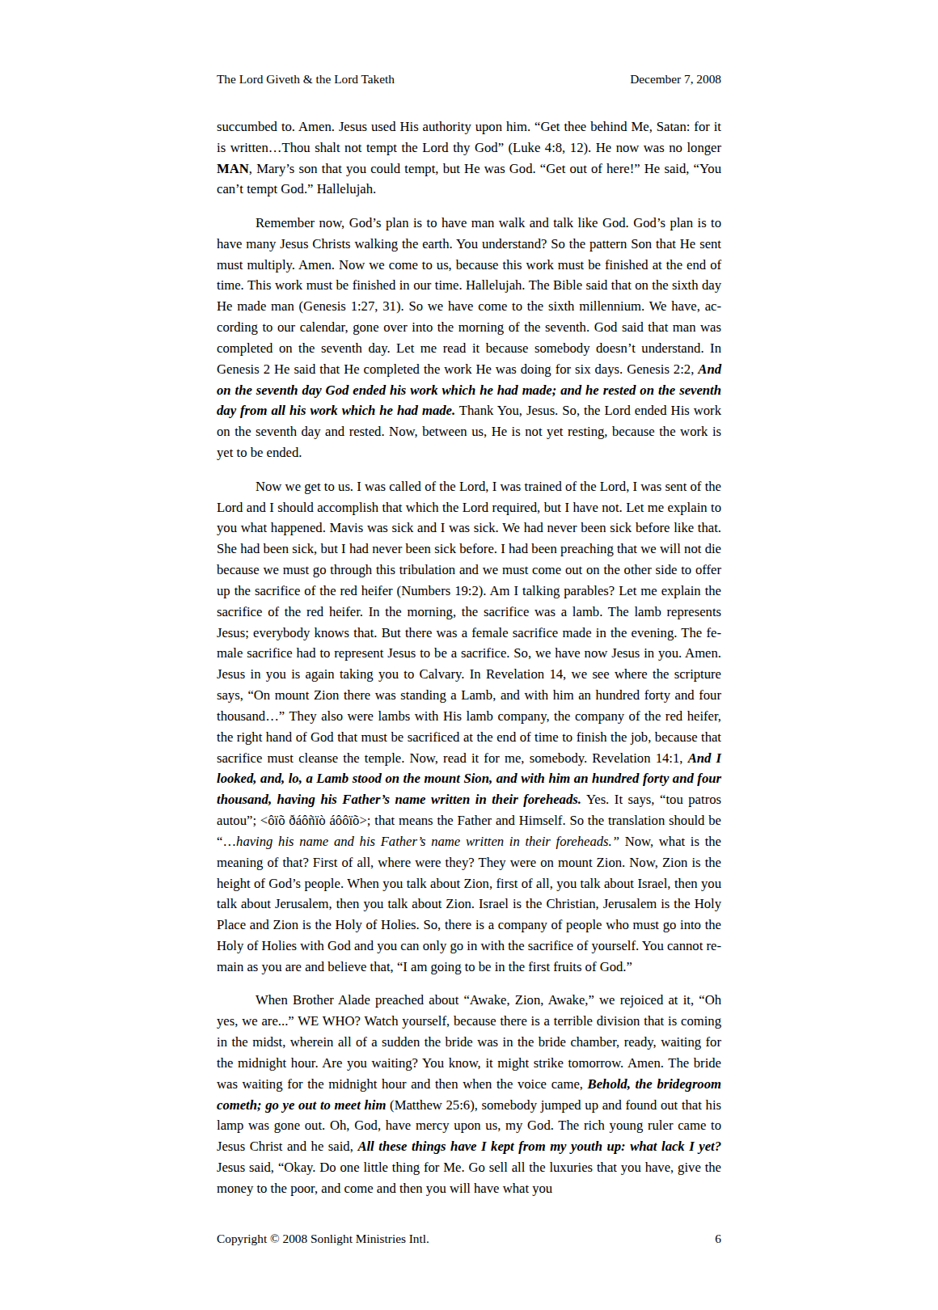The Lord Giveth & the Lord Taketh
December 7, 2008
succumbed to. Amen. Jesus used His authority upon him. “Get thee behind Me, Satan: for it is written…Thou shalt not tempt the Lord thy God” (Luke 4:8, 12). He now was no longer MAN, Mary’s son that you could tempt, but He was God. “Get out of here!” He said, “You can’t tempt God.” Hallelujah.
Remember now, God’s plan is to have man walk and talk like God. God’s plan is to have many Jesus Christs walking the earth. You understand? So the pattern Son that He sent must multiply. Amen. Now we come to us, because this work must be finished at the end of time. This work must be finished in our time. Hallelujah. The Bible said that on the sixth day He made man (Genesis 1:27, 31). So we have come to the sixth millennium. We have, according to our calendar, gone over into the morning of the seventh. God said that man was completed on the seventh day. Let me read it because somebody doesn’t understand. In Genesis 2 He said that He completed the work He was doing for six days. Genesis 2:2, And on the seventh day God ended his work which he had made; and he rested on the seventh day from all his work which he had made. Thank You, Jesus. So, the Lord ended His work on the seventh day and rested. Now, between us, He is not yet resting, because the work is yet to be ended.
Now we get to us. I was called of the Lord, I was trained of the Lord, I was sent of the Lord and I should accomplish that which the Lord required, but I have not. Let me explain to you what happened. Mavis was sick and I was sick. We had never been sick before like that. She had been sick, but I had never been sick before. I had been preaching that we will not die because we must go through this tribulation and we must come out on the other side to offer up the sacrifice of the red heifer (Numbers 19:2). Am I talking parables? Let me explain the sacrifice of the red heifer. In the morning, the sacrifice was a lamb. The lamb represents Jesus; everybody knows that. But there was a female sacrifice made in the evening. The female sacrifice had to represent Jesus to be a sacrifice. So, we have now Jesus in you. Amen. Jesus in you is again taking you to Calvary. In Revelation 14, we see where the scripture says, “On mount Zion there was standing a Lamb, and with him an hundred forty and four thousand…” They also were lambs with His lamb company, the company of the red heifer, the right hand of God that must be sacrificed at the end of time to finish the job, because that sacrifice must cleanse the temple. Now, read it for me, somebody. Revelation 14:1, And I looked, and, lo, a Lamb stood on the mount Sion, and with him an hundred forty and four thousand, having his Father’s name written in their foreheads. Yes. It says, “tou patros autou”; <ôïõ ðáôñïò áôôïõ>; that means the Father and Himself. So the translation should be “…having his name and his Father’s name written in their foreheads.” Now, what is the meaning of that? First of all, where were they? They were on mount Zion. Now, Zion is the height of God’s people. When you talk about Zion, first of all, you talk about Israel, then you talk about Jerusalem, then you talk about Zion. Israel is the Christian, Jerusalem is the Holy Place and Zion is the Holy of Holies. So, there is a company of people who must go into the Holy of Holies with God and you can only go in with the sacrifice of yourself. You cannot remain as you are and believe that, “I am going to be in the first fruits of God.”
When Brother Alade preached about “Awake, Zion, Awake,” we rejoiced at it, “Oh yes, we are...” WE WHO? Watch yourself, because there is a terrible division that is coming in the midst, wherein all of a sudden the bride was in the bride chamber, ready, waiting for the midnight hour. Are you waiting? You know, it might strike tomorrow. Amen. The bride was waiting for the midnight hour and then when the voice came, Behold, the bridegroom cometh; go ye out to meet him (Matthew 25:6), somebody jumped up and found out that his lamp was gone out. Oh, God, have mercy upon us, my God. The rich young ruler came to Jesus Christ and he said, All these things have I kept from my youth up: what lack I yet? Jesus said, “Okay. Do one little thing for Me. Go sell all the luxuries that you have, give the money to the poor, and come and then you will have what you
Copyright © 2008 Sonlight Ministries Intl.
6